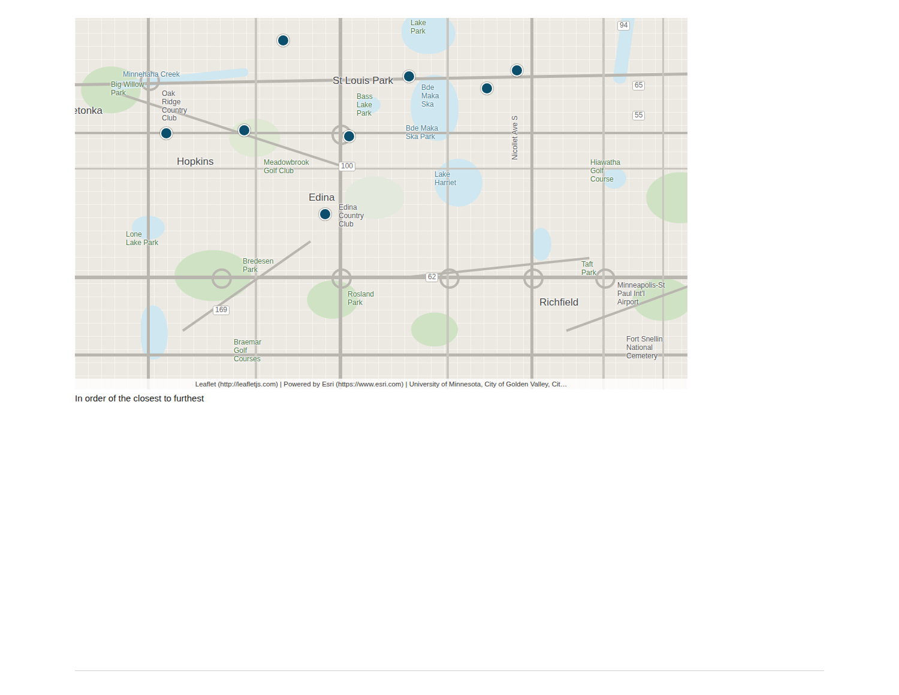Lake
Park
St Louis Park
Bde
Maka
Ska
Bde Maka
Ska Park
Lake
Harriet
Bass
Lake
Park
Big Willow
Park
Minnehaha Creek
Oak
Ridge
Country
Club
etonka
Hopkins
Meadowbrook
Golf Club
Edina
Edina
Country
Club
Lone
Lake Park
Bredesen
Park
Rosland
Park
Braemar
Golf
Courses
Richfield
Taft
Park
Hiawatha
Golf
Course
Minneapolis-St
Paul Int'l
Airport
Fort Snellin
National
Cemetery
Nicollet Ave S
62
100
169
94
55
65
Leaflet (http://leafletjs.com) | Powered by Esri (https://www.esri.com) | University of Minnesota, City of Golden Valley, Cit…
In order of the closest to furthest